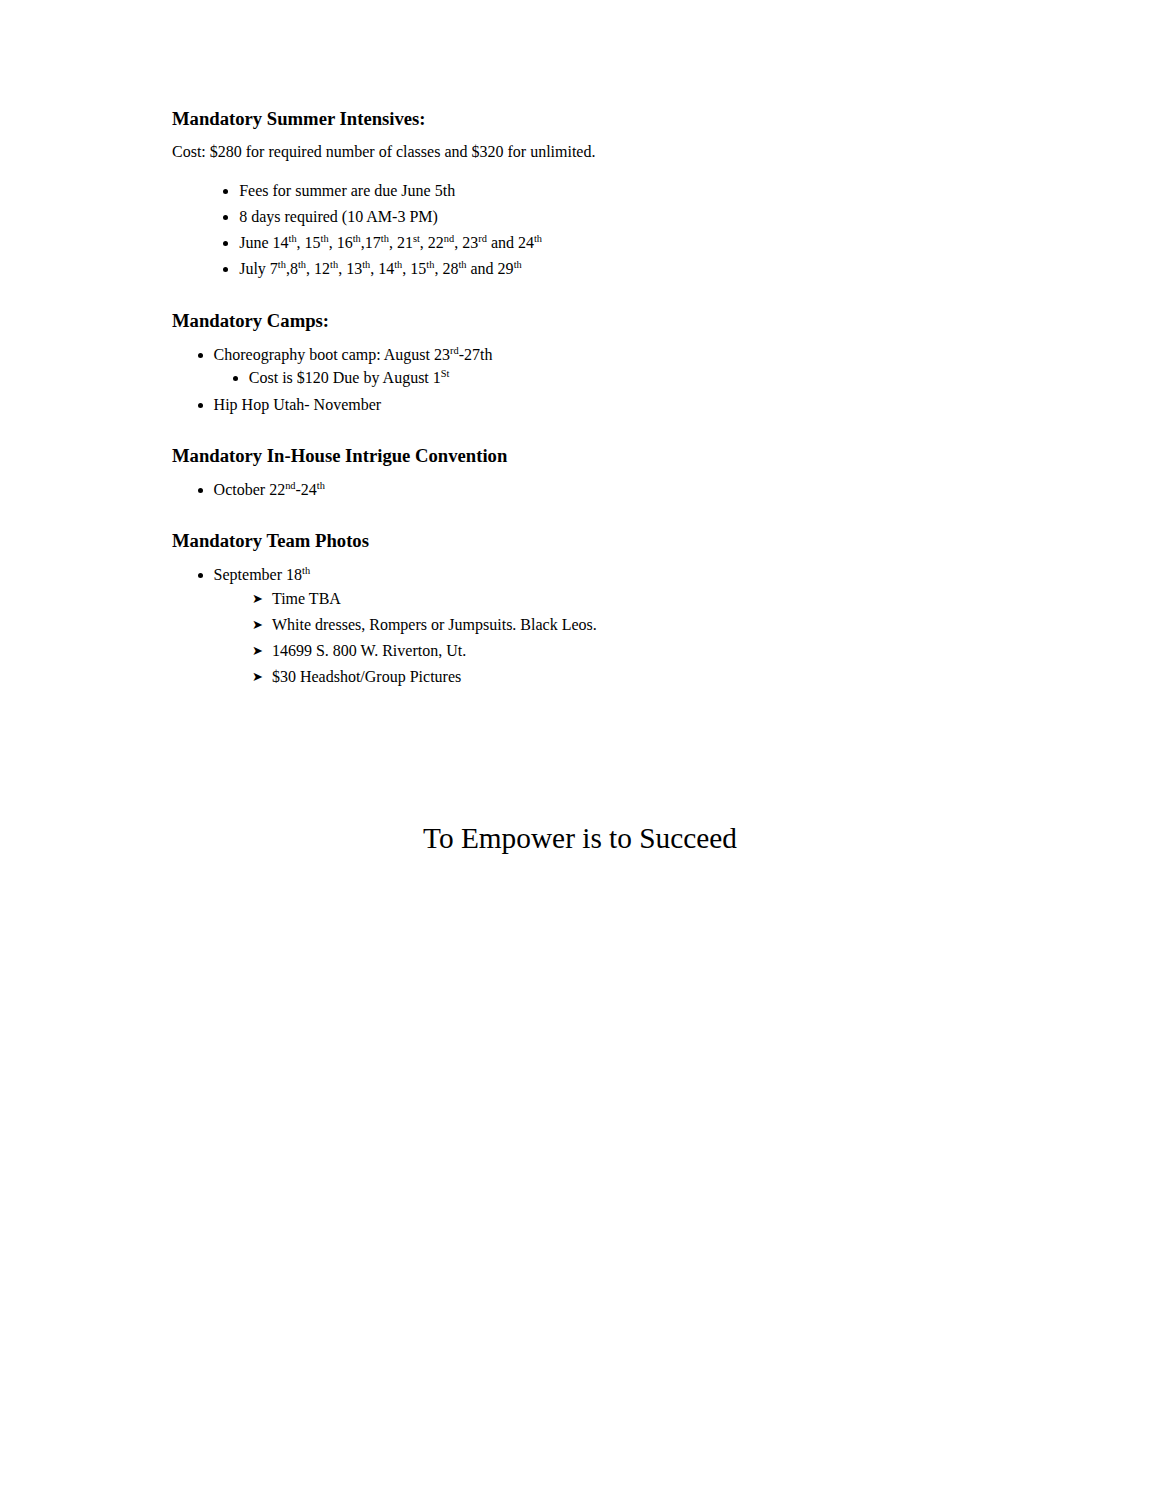Mandatory Summer Intensives:
Cost: $280 for required number of classes and $320 for unlimited.
Fees for summer are due June 5th
8 days required (10 AM-3 PM)
June 14th, 15th, 16th,17th, 21st, 22nd, 23rd and 24th
July 7th,8th, 12th, 13th, 14th, 15th, 28th and 29th
Mandatory Camps:
Choreography boot camp: August 23rd-27th
Cost is $120 Due by August 1St
Hip Hop Utah- November
Mandatory In-House Intrigue Convention
October 22nd-24th
Mandatory Team Photos
September 18th
Time TBA
White dresses, Rompers or Jumpsuits. Black Leos.
14699 S. 800 W. Riverton, Ut.
$30 Headshot/Group Pictures
To Empower is to Succeed